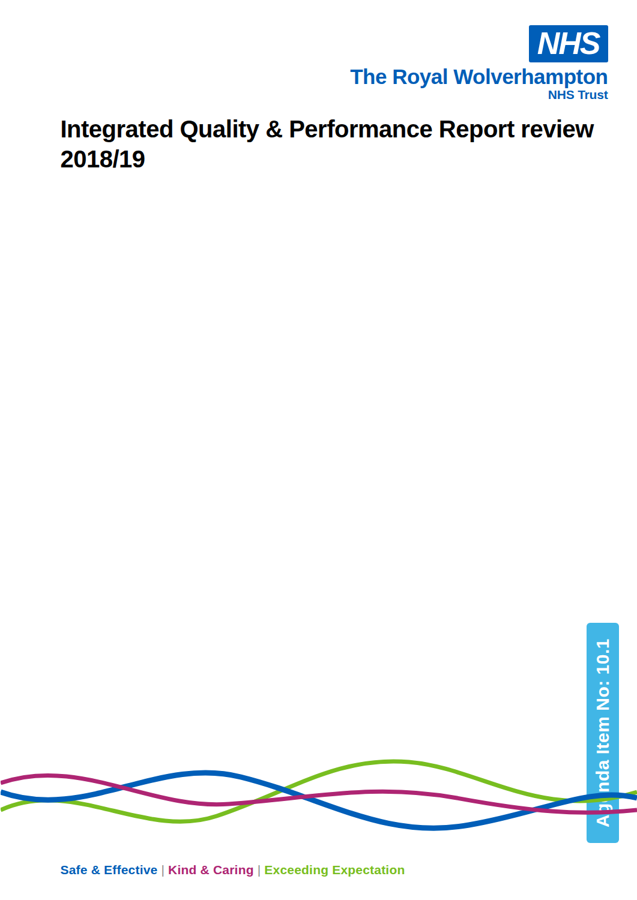NHS
The Royal Wolverhampton
NHS Trust
Integrated Quality & Performance Report review 2018/19
Agenda Item No: 10.1
Safe & Effective|Kind & Caring|Exceeding Expectation